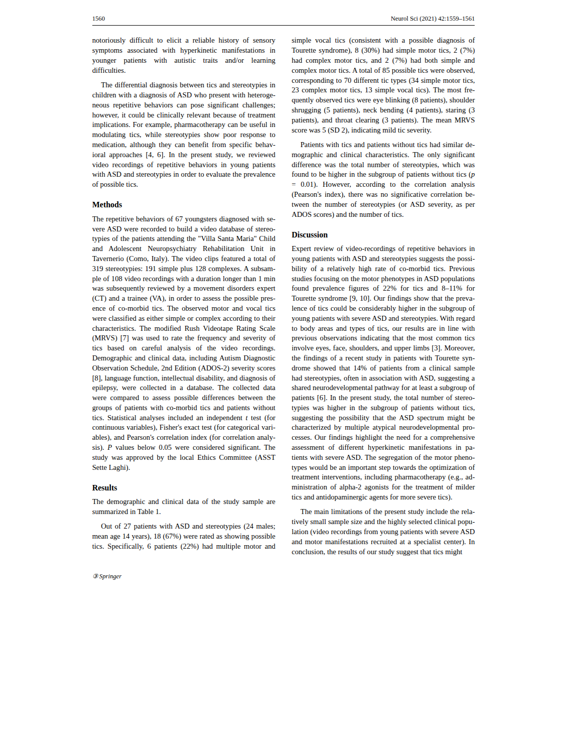1560 Neurol Sci (2021) 42:1559–1561
notoriously difficult to elicit a reliable history of sensory symptoms associated with hyperkinetic manifestations in younger patients with autistic traits and/or learning difficulties.
The differential diagnosis between tics and stereotypies in children with a diagnosis of ASD who present with heterogeneous repetitive behaviors can pose significant challenges; however, it could be clinically relevant because of treatment implications. For example, pharmacotherapy can be useful in modulating tics, while stereotypies show poor response to medication, although they can benefit from specific behavioral approaches [4, 6]. In the present study, we reviewed video recordings of repetitive behaviors in young patients with ASD and stereotypies in order to evaluate the prevalence of possible tics.
Methods
The repetitive behaviors of 67 youngsters diagnosed with severe ASD were recorded to build a video database of stereotypies of the patients attending the "Villa Santa Maria" Child and Adolescent Neuropsychiatry Rehabilitation Unit in Tavernerio (Como, Italy). The video clips featured a total of 319 stereotypies: 191 simple plus 128 complexes. A subsample of 108 video recordings with a duration longer than 1 min was subsequently reviewed by a movement disorders expert (CT) and a trainee (VA), in order to assess the possible presence of co-morbid tics. The observed motor and vocal tics were classified as either simple or complex according to their characteristics. The modified Rush Videotape Rating Scale (MRVS) [7] was used to rate the frequency and severity of tics based on careful analysis of the video recordings. Demographic and clinical data, including Autism Diagnostic Observation Schedule, 2nd Edition (ADOS-2) severity scores [8], language function, intellectual disability, and diagnosis of epilepsy, were collected in a database. The collected data were compared to assess possible differences between the groups of patients with co-morbid tics and patients without tics. Statistical analyses included an independent t test (for continuous variables), Fisher's exact test (for categorical variables), and Pearson's correlation index (for correlation analysis). P values below 0.05 were considered significant. The study was approved by the local Ethics Committee (ASST Sette Laghi).
Results
The demographic and clinical data of the study sample are summarized in Table 1.
Out of 27 patients with ASD and stereotypies (24 males; mean age 14 years), 18 (67%) were rated as showing possible tics. Specifically, 6 patients (22%) had multiple motor and simple vocal tics (consistent with a possible diagnosis of Tourette syndrome), 8 (30%) had simple motor tics, 2 (7%) had complex motor tics, and 2 (7%) had both simple and complex motor tics. A total of 85 possible tics were observed, corresponding to 70 different tic types (34 simple motor tics, 23 complex motor tics, 13 simple vocal tics). The most frequently observed tics were eye blinking (8 patients), shoulder shrugging (5 patients), neck bending (4 patients), staring (3 patients), and throat clearing (3 patients). The mean MRVS score was 5 (SD 2), indicating mild tic severity.
Patients with tics and patients without tics had similar demographic and clinical characteristics. The only significant difference was the total number of stereotypies, which was found to be higher in the subgroup of patients without tics (p = 0.01). However, according to the correlation analysis (Pearson's index), there was no significative correlation between the number of stereotypies (or ASD severity, as per ADOS scores) and the number of tics.
Discussion
Expert review of video-recordings of repetitive behaviors in young patients with ASD and stereotypies suggests the possibility of a relatively high rate of co-morbid tics. Previous studies focusing on the motor phenotypes in ASD populations found prevalence figures of 22% for tics and 8–11% for Tourette syndrome [9, 10]. Our findings show that the prevalence of tics could be considerably higher in the subgroup of young patients with severe ASD and stereotypies. With regard to body areas and types of tics, our results are in line with previous observations indicating that the most common tics involve eyes, face, shoulders, and upper limbs [3]. Moreover, the findings of a recent study in patients with Tourette syndrome showed that 14% of patients from a clinical sample had stereotypies, often in association with ASD, suggesting a shared neurodevelopmental pathway for at least a subgroup of patients [6]. In the present study, the total number of stereotypies was higher in the subgroup of patients without tics, suggesting the possibility that the ASD spectrum might be characterized by multiple atypical neurodevelopmental processes. Our findings highlight the need for a comprehensive assessment of different hyperkinetic manifestations in patients with severe ASD. The segregation of the motor phenotypes would be an important step towards the optimization of treatment interventions, including pharmacotherapy (e.g., administration of alpha-2 agonists for the treatment of milder tics and antidopaminergic agents for more severe tics).
The main limitations of the present study include the relatively small sample size and the highly selected clinical population (video recordings from young patients with severe ASD and motor manifestations recruited at a specialist center). In conclusion, the results of our study suggest that tics might
③ Springer